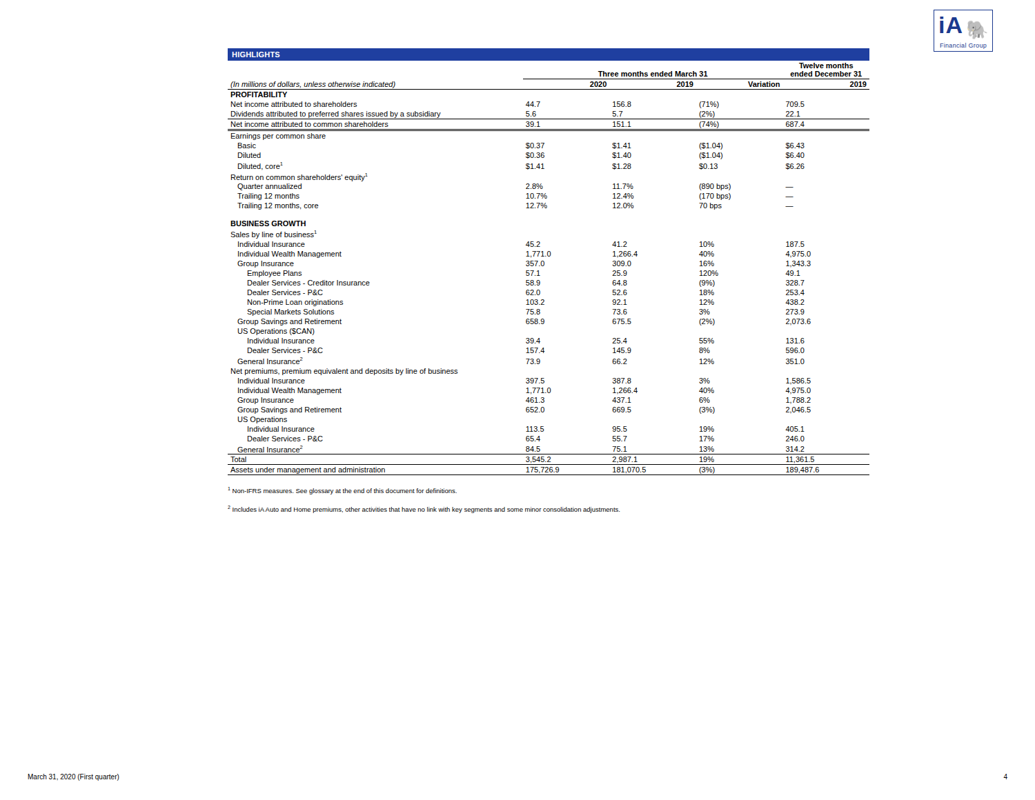iA🐘
Financial Group
HIGHLIGHTS
| | Three months ended March 31 | Twelve months ended December 31 |
| (In millions of dollars, unless otherwise indicated) | 2020 | 2019 | Variation | 2019 |
| PROFITABILITY | | | | |
| Net income attributed to shareholders | 44.7 | 156.8 | (71%) | 709.5 |
| Dividends attributed to preferred shares issued by a subsidiary | 5.6 | 5.7 | (2%) | 22.1 |
| Net income attributed to common shareholders | 39.1 | 151.1 | (74%) | 687.4 |
| Earnings per common share | | | | |
| Basic | $0.37 | $1.41 | ($1.04) | $6.43 |
| Diluted | $0.36 | $1.40 | ($1.04) | $6.40 |
| Diluted, core 1 | $1.41 | $1.28 | $0.13 | $6.26 |
| Return on common shareholders' equity 1 | | | | |
| Quarter annualized | 2.8% | 11.7% | (890 bps) | — |
| Trailing 12 months | 10.7% | 12.4% | (170 bps) | — |
| Trailing 12 months, core | 12.7% | 12.0% | 70 bps | — |
| BUSINESS GROWTH | | | | |
| Sales by line of business 1 | | | | |
| Individual Insurance | 45.2 | 41.2 | 10% | 187.5 |
| Individual Wealth Management | 1,771.0 | 1,266.4 | 40% | 4,975.0 |
| Group Insurance | 357.0 | 309.0 | 16% | 1,343.3 |
| Employee Plans | 57.1 | 25.9 | 120% | 49.1 |
| Dealer Services - Creditor Insurance | 58.9 | 64.8 | (9%) | 328.7 |
| Dealer Services - P&C | 62.0 | 52.6 | 18% | 253.4 |
| Non-Prime Loan originations | 103.2 | 92.1 | 12% | 438.2 |
| Special Markets Solutions | 75.8 | 73.6 | 3% | 273.9 |
| Group Savings and Retirement | 658.9 | 675.5 | (2%) | 2,073.6 |
| US Operations ($CAN) | | | | |
| Individual Insurance | 39.4 | 25.4 | 55% | 131.6 |
| Dealer Services - P&C | 157.4 | 145.9 | 8% | 596.0 |
| General Insurance 2 | 73.9 | 66.2 | 12% | 351.0 |
| Net premiums, premium equivalent and deposits by line of business | | | | |
| Individual Insurance | 397.5 | 387.8 | 3% | 1,586.5 |
| Individual Wealth Management | 1,771.0 | 1,266.4 | 40% | 4,975.0 |
| Group Insurance | 461.3 | 437.1 | 6% | 1,788.2 |
| Group Savings and Retirement | 652.0 | 669.5 | (3%) | 2,046.5 |
| US Operations | | | | |
| Individual Insurance | 113.5 | 95.5 | 19% | 405.1 |
| Dealer Services - P&C | 65.4 | 55.7 | 17% | 246.0 |
| General Insurance 2 | 84.5 | 75.1 | 13% | 314.2 |
| Total | 3,545.2 | 2,987.1 | 19% | 11,361.5 |
| Assets under management and administration | 175,726.9 | 181,070.5 | (3%) | 189,487.6 |
1 Non-IFRS measures. See glossary at the end of this document for definitions.
2 Includes iA Auto and Home premiums, other activities that have no link with key segments and some minor consolidation adjustments.
March 31, 2020 (First quarter)
4